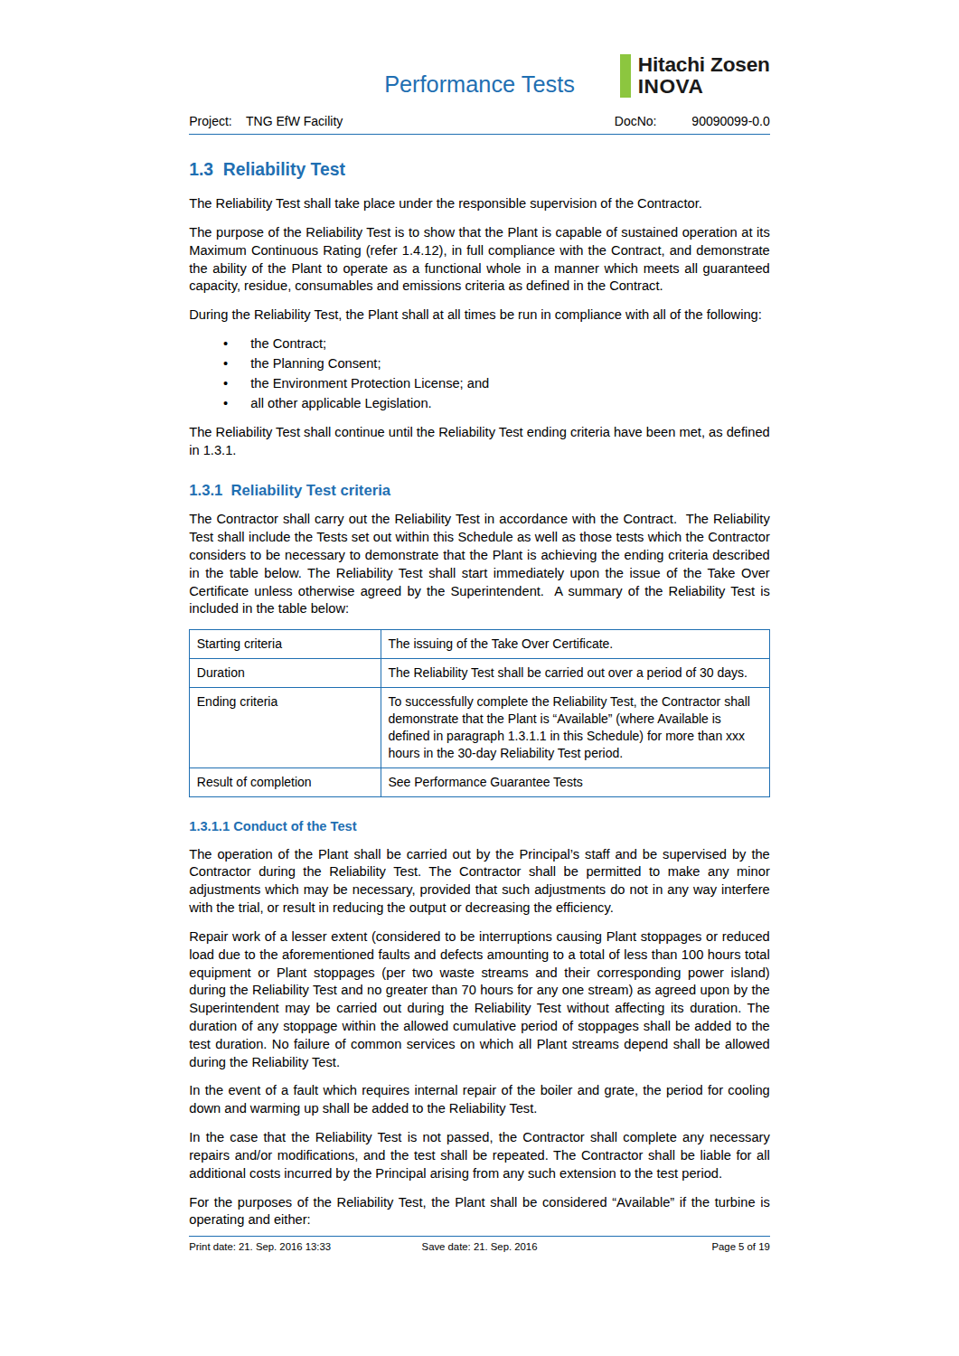Hitachi Zosen
INOVA
Performance Tests
Project: TNG EfW Facility DocNo: 90090099-0.0
1.3 Reliability Test
The Reliability Test shall take place under the responsible supervision of the Contractor.
The purpose of the Reliability Test is to show that the Plant is capable of sustained operation at its Maximum Continuous Rating (refer 1.4.12), in full compliance with the Contract, and demonstrate the ability of the Plant to operate as a functional whole in a manner which meets all guaranteed capacity, residue, consumables and emissions criteria as defined in the Contract.
During the Reliability Test, the Plant shall at all times be run in compliance with all of the following:
the Contract;
the Planning Consent;
the Environment Protection License; and
all other applicable Legislation.
The Reliability Test shall continue until the Reliability Test ending criteria have been met, as defined in 1.3.1.
1.3.1 Reliability Test criteria
The Contractor shall carry out the Reliability Test in accordance with the Contract. The Reliability Test shall include the Tests set out within this Schedule as well as those tests which the Contractor considers to be necessary to demonstrate that the Plant is achieving the ending criteria described in the table below. The Reliability Test shall start immediately upon the issue of the Take Over Certificate unless otherwise agreed by the Superintendent. A summary of the Reliability Test is included in the table below:
| Starting criteria | The issuing of the Take Over Certificate. |
| Duration | The Reliability Test shall be carried out over a period of 30 days. |
| Ending criteria | To successfully complete the Reliability Test, the Contractor shall demonstrate that the Plant is “Available” (where Available is defined in paragraph 1.3.1.1 in this Schedule) for more than xxx hours in the 30-day Reliability Test period. |
| Result of completion | See Performance Guarantee Tests |
1.3.1.1 Conduct of the Test
The operation of the Plant shall be carried out by the Principal’s staff and be supervised by the Contractor during the Reliability Test. The Contractor shall be permitted to make any minor adjustments which may be necessary, provided that such adjustments do not in any way interfere with the trial, or result in reducing the output or decreasing the efficiency.
Repair work of a lesser extent (considered to be interruptions causing Plant stoppages or reduced load due to the aforementioned faults and defects amounting to a total of less than 100 hours total equipment or Plant stoppages (per two waste streams and their corresponding power island) during the Reliability Test and no greater than 70 hours for any one stream) as agreed upon by the Superintendent may be carried out during the Reliability Test without affecting its duration. The duration of any stoppage within the allowed cumulative period of stoppages shall be added to the test duration. No failure of common services on which all Plant streams depend shall be allowed during the Reliability Test.
In the event of a fault which requires internal repair of the boiler and grate, the period for cooling down and warming up shall be added to the Reliability Test.
In the case that the Reliability Test is not passed, the Contractor shall complete any necessary repairs and/or modifications, and the test shall be repeated. The Contractor shall be liable for all additional costs incurred by the Principal arising from any such extension to the test period.
For the purposes of the Reliability Test, the Plant shall be considered “Available” if the turbine is operating and either:
Print date: 21. Sep. 2016 13:33 Save date: 21. Sep. 2016 Page 5 of 19